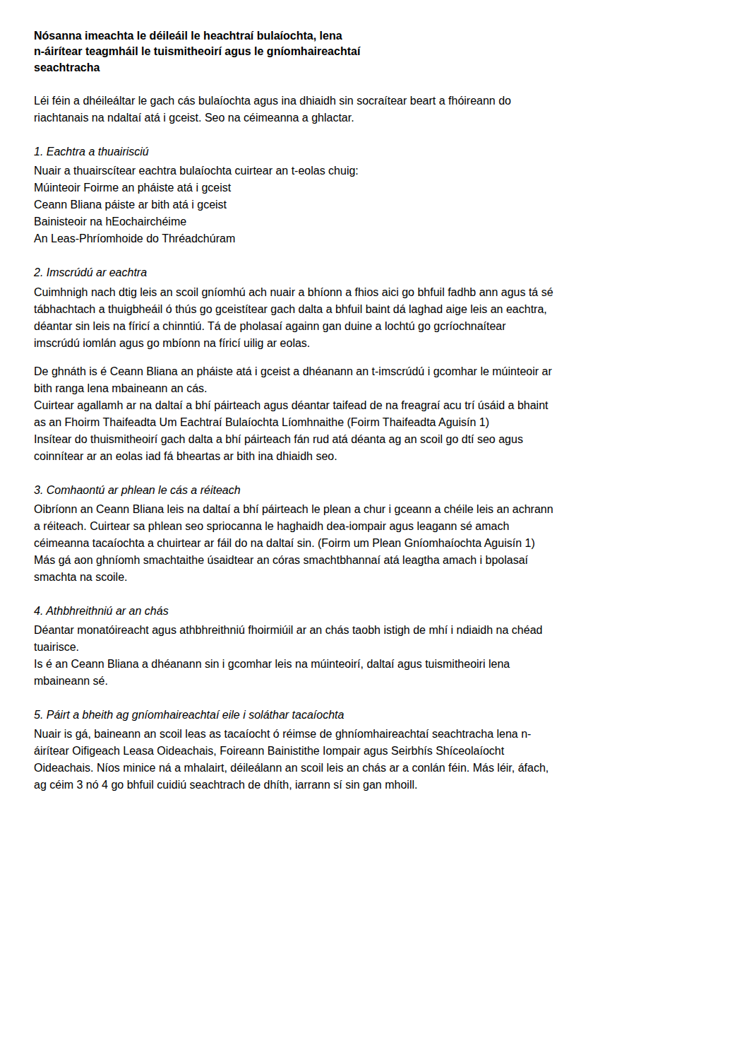Nósanna imeachta le déileáil le heachtraí bulaíochta, lena
n-áirítear teagmháil le tuismitheoirí agus le gníomhaireachtaí
seachtracha
Léi féin a dhéileáltar le gach cás bulaíochta agus ina dhiaidh sin socraítear beart a fhóireann do riachtanais na ndaltaí atá i gceist. Seo na céimeanna a ghlactar.
1. Eachtra a thuairisciú
Nuair a thuairscítear eachtra bulaíochta cuirtear an t-eolas chuig:
Múinteoir Foirme an pháiste atá i gceist
Ceann Bliana páiste ar bith atá i gceist
Bainisteoir na hEochairchéime
An Leas-Phríomhoide do Thréadchúram
2. Imscrúdú ar eachtra
Cuimhnigh nach dtig leis an scoil gníomhú ach nuair a bhíonn a fhios aici go bhfuil fadhb ann agus tá sé tábhachtach a thuigbheáil ó thús go gceistítear gach dalta a bhfuil baint dá laghad aige leis an eachtra, déantar sin leis na fíricí a chinntiú. Tá de pholasaí againn gan duine a lochtú go gcríochnaítear imscrúdú iomlán agus go mbíonn na fíricí uilig ar eolas.
De ghnáth is é Ceann Bliana an pháiste atá i gceist a dhéanann an t-imscrúdú i gcomhar le múinteoir ar bith ranga lena mbaineann an cás.
Cuirtear agallamh ar na daltaí a bhí páirteach agus déantar taifead de na freagraí acu trí úsáid a bhaint as an Fhoirm Thaifeadta Um Eachtraí Bulaíochta Líomhnaithe (Foirm Thaifeadta Aguisín 1)
Insítear do thuismitheoirí gach dalta a bhí páirteach fán rud atá déanta ag an scoil go dtí seo agus coinnítear ar an eolas iad fá bheartas ar bith ina dhiaidh seo.
3. Comhaontú ar phlean le cás a réiteach
Oibríonn an Ceann Bliana leis na daltaí a bhí páirteach le plean a chur i gceann a chéile leis an achrann a réiteach. Cuirtear sa phlean seo spriocanna le haghaidh dea-iompair agus leagann sé amach céimeanna tacaíochta a chuirtear ar fáil do na daltaí sin. (Foirm um Plean Gníomhaíochta Aguisín 1)
Más gá aon ghníomh smachtaithe úsaidtear an córas smachtbhannaí atá leagtha amach i bpolasaí smachta na scoile.
4. Athbhreithniú ar an chás
Déantar monatóireacht agus athbhreithniú fhoirmiúil ar an chás taobh istigh de mhí i ndiaidh na chéad tuairisce.
Is é an Ceann Bliana a dhéanann sin i gcomhar leis na múinteoirí, daltaí agus tuismitheoiri lena mbaineann sé.
5. Páirt a bheith ag gníomhaireachtaí eile i soláthar tacaíochta
Nuair is gá, baineann an scoil leas as tacaíocht ó réimse de ghníomhaireachtaí seachtracha lena n-áirítear Oifigeach Leasa Oideachais, Foireann Bainistithe Iompair agus Seirbhís Shíceolaíocht Oideachais. Níos minice ná a mhalairt, déileálann an scoil leis an chás ar a conlán féin. Más léir, áfach, ag céim 3 nó 4 go bhfuil cuidiú seachtrach de dhíth, iarrann sí sin gan mhoill.